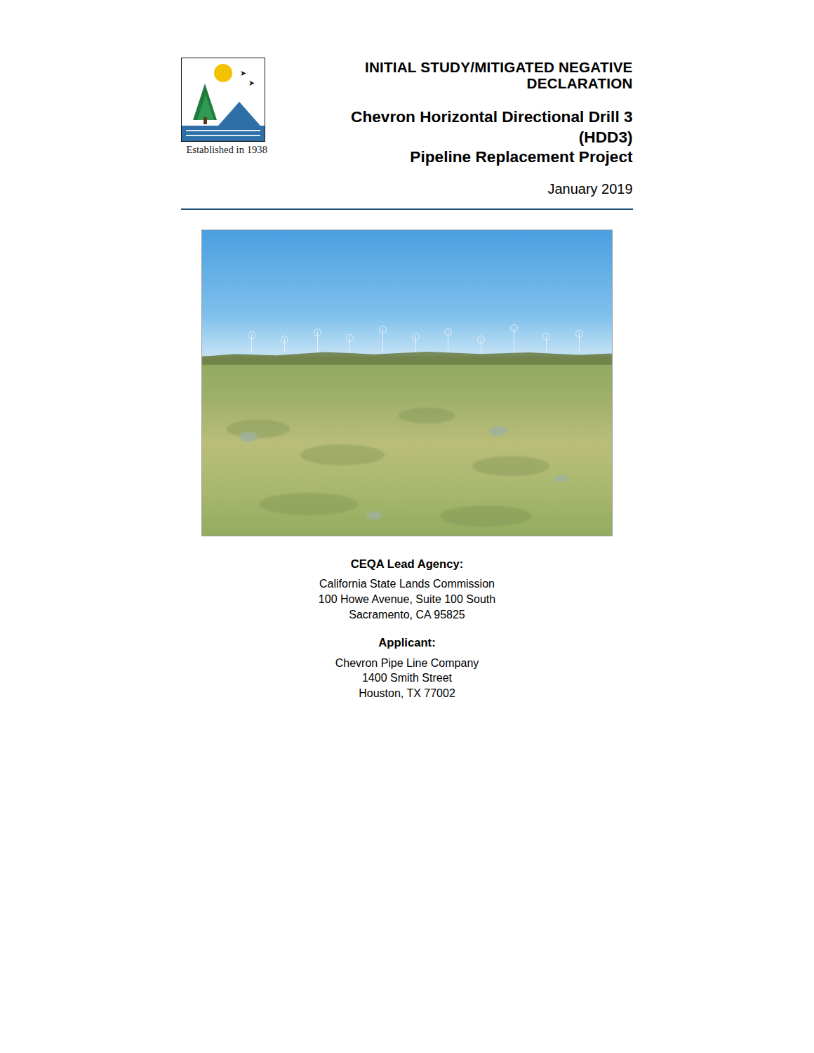➤ ➤
Established in 1938
INITIAL STUDY/MITIGATED NEGATIVE DECLARATION
Chevron Horizontal Directional Drill 3 (HDD3)
Pipeline Replacement Project
January 2019
CEQA Lead Agency:
California State Lands Commission
100 Howe Avenue, Suite 100 South
Sacramento, CA 95825
Applicant:
Chevron Pipe Line Company
1400 Smith Street
Houston, TX 77002